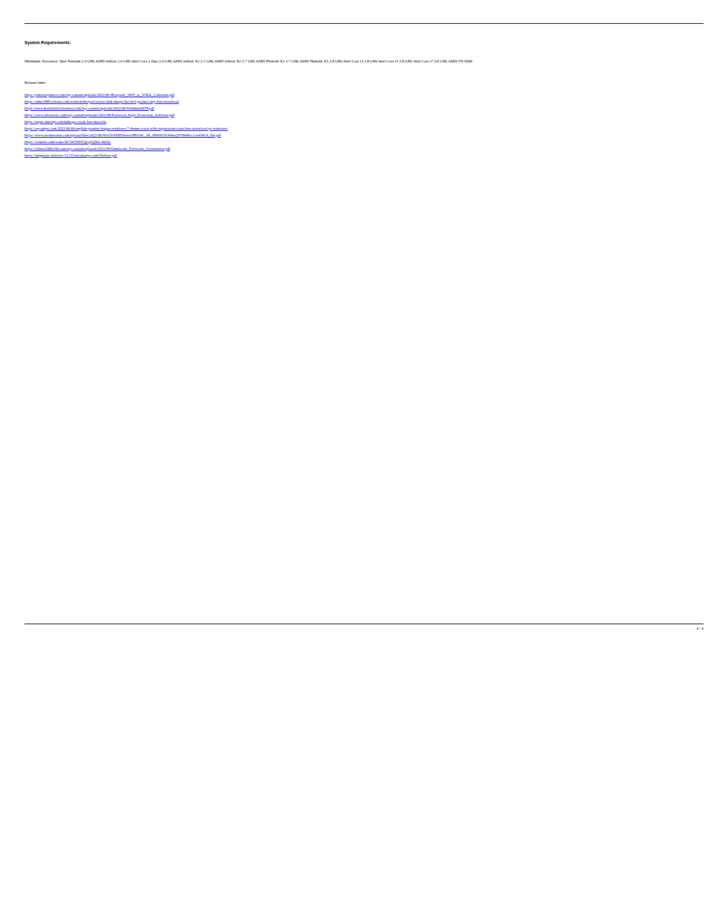System Requirements:
Minimum: Processor: Intel Pentium 2.4 GHz AMD Athlon 2.4 GHz Intel Core 2 Duo 2.4 GHz AMD Athlon X2 2.5 GHz AMD Athlon X2 2.7 GHz AMD Phenom X2 2.7 GHz AMD Phenom X3 2.8 GHz Intel Core i3 2.8 GHz Intel Core i5 2.8 GHz Intel Core i7 2.8 GHz AMD FX-9000
Related links:
https://jomotartynews.com/wp-content/uploads/2022/06/4Easysoft_SWF_to_WMA_Converter.pdf
https://anke1988.wixsite.com/wolesdotha/post/active-disk-image-lite-incl-product-key-free-download
https://www.hostarialacarbonara.com/wp-content/uploads/2022/06/WalkmanMTP.pdf
https://www.advisortic.com/wp-content/uploads/2022/06/Password_Page_Protection_Software.pdf
https://super-sketchy.com/mikogo-crack-free-macwin/
https://eqcompu.com/2022/06/06/english-premier-league-windows-7-theme-crack-with-registration-code-free-download-pc-windows/
https://www.recentstatus.com/upload/files/2022/06/Nivl3vNDHSeexwNPxSaC_06_df9f0bf5b364aa297664fec1caefd819_file.pdf
https://wakelet.com/wake/AV59Ol69YQvqZQ9tn-JmOG
https://lalinea100k100.com/wp-content/uploads/2022/06/Omnicode_Fireworks_Screensaver.pdf
https://enigmatic-hollows-52135.herokuapp.com/Webber.pdf
4 / 4